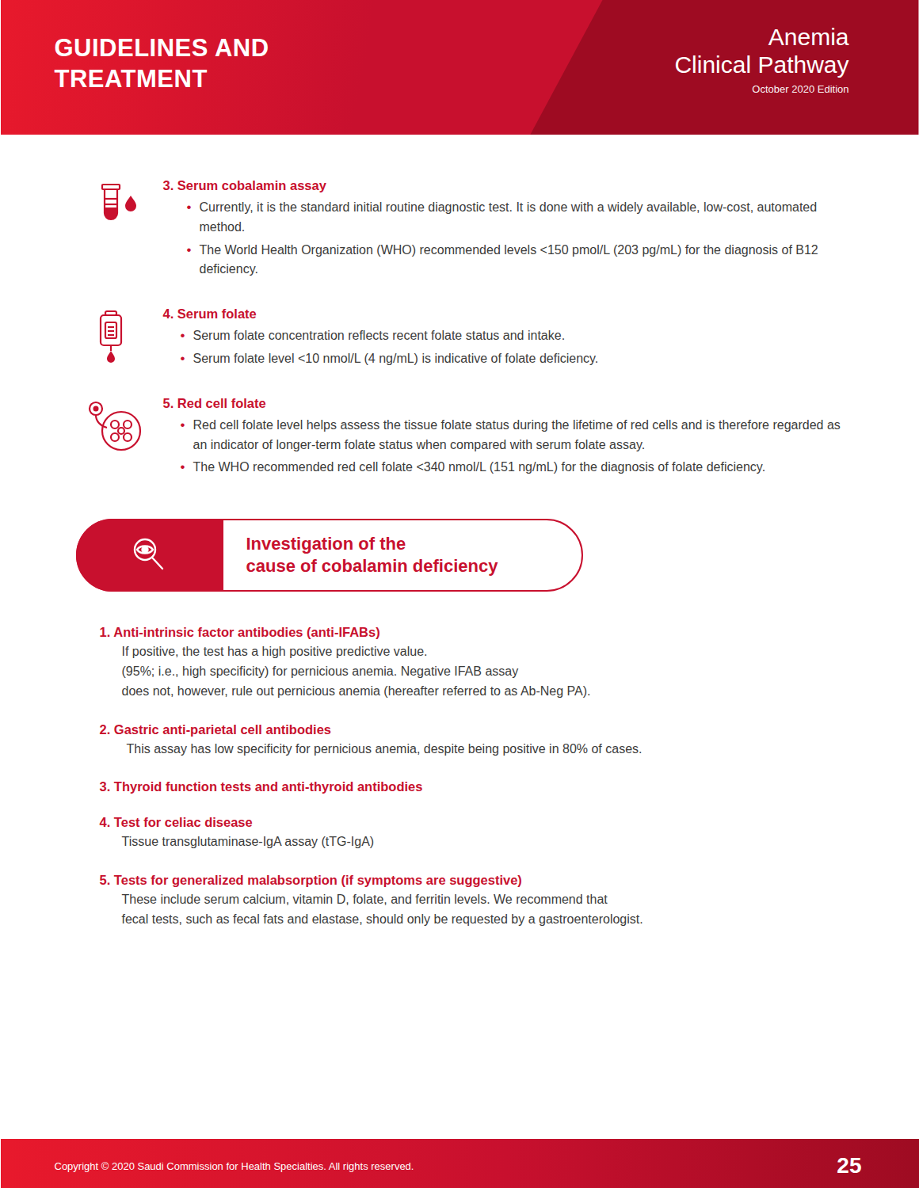GUIDELINES AND
TREATMENT
Anemia
Clinical Pathway
October 2020 Edition
3. Serum cobalamin assay
Currently, it is the standard initial routine diagnostic test. It is done with a widely available, low-cost, automated method.
The World Health Organization (WHO) recommended levels <150 pmol/L (203 pg/mL) for the diagnosis of B12 deficiency.
4. Serum folate
Serum folate concentration reflects recent folate status and intake.
Serum folate level <10 nmol/L (4 ng/mL) is indicative of folate deficiency.
5. Red cell folate
Red cell folate level helps assess the tissue folate status during the lifetime of red cells and is therefore regarded as an indicator of longer-term folate status when compared with serum folate assay.
The WHO recommended red cell folate <340 nmol/L (151 ng/mL) for the diagnosis of folate deficiency.
Investigation of the
cause of cobalamin deficiency
1. Anti-intrinsic factor antibodies (anti-IFABs)
If positive, the test has a high positive predictive value.
(95%; i.e., high specificity) for pernicious anemia. Negative IFAB assay
does not, however, rule out pernicious anemia (hereafter referred to as Ab-Neg PA).
2. Gastric anti-parietal cell antibodies
This assay has low specificity for pernicious anemia, despite being positive in 80% of cases.
3. Thyroid function tests and anti-thyroid antibodies
4. Test for celiac disease
Tissue transglutaminase-IgA assay (tTG-IgA)
5. Tests for generalized malabsorption (if symptoms are suggestive)
These include serum calcium, vitamin D, folate, and ferritin levels. We recommend that
fecal tests, such as fecal fats and elastase, should only be requested by a gastroenterologist.
Copyright © 2020 Saudi Commission for Health Specialties. All rights reserved.
25